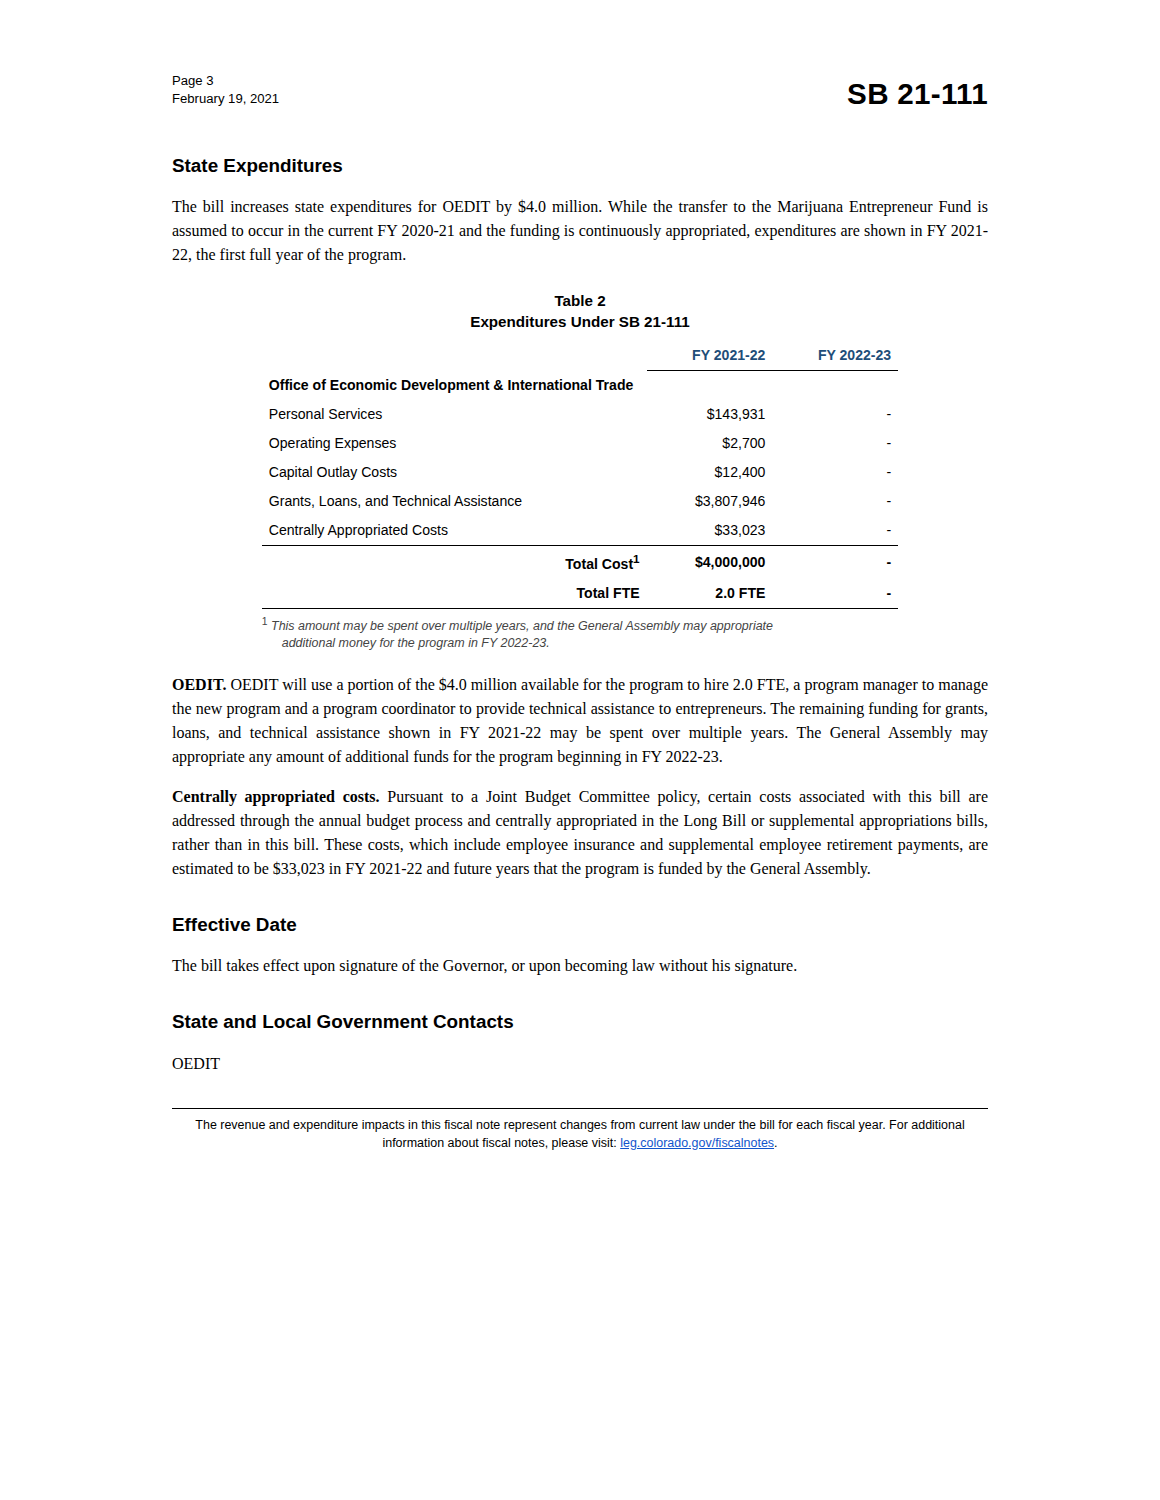Page 3
February 19, 2021
SB 21-111
State Expenditures
The bill increases state expenditures for OEDIT by $4.0 million. While the transfer to the Marijuana Entrepreneur Fund is assumed to occur in the current FY 2020-21 and the funding is continuously appropriated, expenditures are shown in FY 2021-22, the first full year of the program.
Table 2
Expenditures Under SB 21-111
| | FY 2021-22 | FY 2022-23 |
| --- | --- | --- |
| Office of Economic Development & International Trade |
| Personal Services | $143,931 | - |
| Operating Expenses | $2,700 | - |
| Capital Outlay Costs | $12,400 | - |
| Grants, Loans, and Technical Assistance | $3,807,946 | - |
| Centrally Appropriated Costs | $33,023 | - |
| Total Cost 1 | $4,000,000 | - |
| Total FTE | 2.0 FTE | - |
1 This amount may be spent over multiple years, and the General Assembly may appropriate additional money for the program in FY 2022-23.
OEDIT. OEDIT will use a portion of the $4.0 million available for the program to hire 2.0 FTE, a program manager to manage the new program and a program coordinator to provide technical assistance to entrepreneurs. The remaining funding for grants, loans, and technical assistance shown in FY 2021-22 may be spent over multiple years. The General Assembly may appropriate any amount of additional funds for the program beginning in FY 2022-23.
Centrally appropriated costs. Pursuant to a Joint Budget Committee policy, certain costs associated with this bill are addressed through the annual budget process and centrally appropriated in the Long Bill or supplemental appropriations bills, rather than in this bill. These costs, which include employee insurance and supplemental employee retirement payments, are estimated to be $33,023 in FY 2021-22 and future years that the program is funded by the General Assembly.
Effective Date
The bill takes effect upon signature of the Governor, or upon becoming law without his signature.
State and Local Government Contacts
OEDIT
The revenue and expenditure impacts in this fiscal note represent changes from current law under the bill for each fiscal year. For additional information about fiscal notes, please visit: leg.colorado.gov/fiscalnotes.